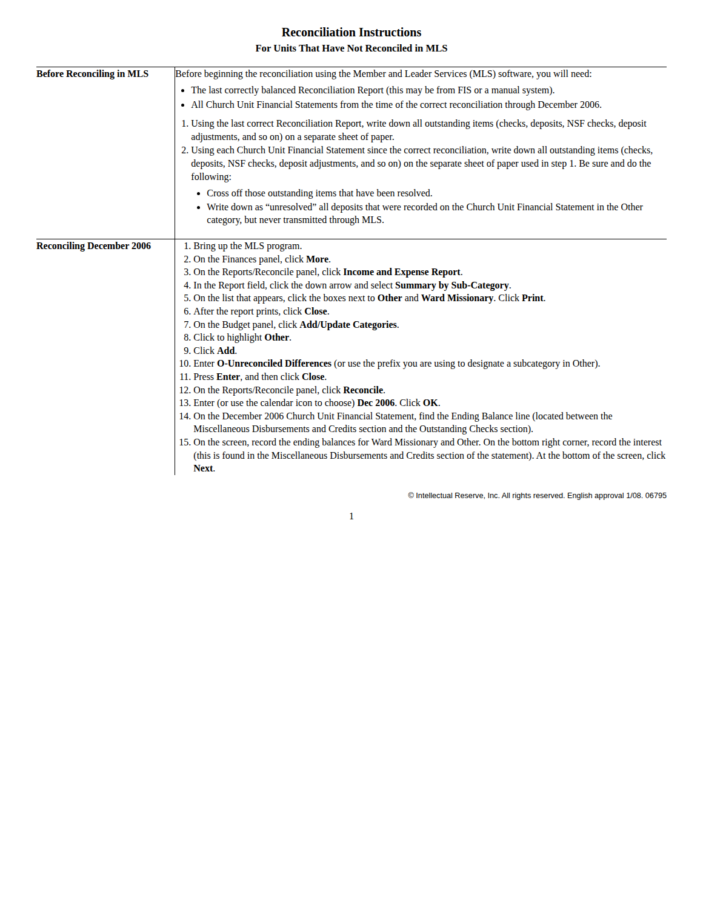Reconciliation Instructions
For Units That Have Not Reconciled in MLS
| Before Reconciling in MLS | Before beginning the reconciliation using the Member and Leader Services (MLS) software, you will need: The last correctly balanced Reconciliation Report (this may be from FIS or a manual system). All Church Unit Financial Statements from the time of the correct reconciliation through December 2006. Using the last correct Reconciliation Report, write down all outstanding items (checks, deposits, NSF checks, deposit adjustments, and so on) on a separate sheet of paper. Using each Church Unit Financial Statement since the correct reconciliation, write down all outstanding items (checks, deposits, NSF checks, deposit adjustments, and so on) on the separate sheet of paper used in step 1. Be sure and do the following: Cross off those outstanding items that have been resolved. Write down as “unresolved” all deposits that were recorded on the Church Unit Financial Statement in the Other category, but never transmitted through MLS. |
| Reconciling December 2006 | Bring up the MLS program. On the Finances panel, click More . On the Reports/Reconcile panel, click Income and Expense Report . In the Report field, click the down arrow and select Summary by Sub-Category . On the list that appears, click the boxes next to Other and Ward Missionary . Click Print . After the report prints, click Close . On the Budget panel, click Add/Update Categories . Click to highlight Other . Click Add . Enter O-Unreconciled Differences (or use the prefix you are using to designate a subcategory in Other). Press Enter , and then click Close . On the Reports/Reconcile panel, click Reconcile . Enter (or use the calendar icon to choose) Dec 2006 . Click OK . On the December 2006 Church Unit Financial Statement, find the Ending Balance line (located between the Miscellaneous Disbursements and Credits section and the Outstanding Checks section). On the screen, record the ending balances for Ward Missionary and Other. On the bottom right corner, record the interest (this is found in the Miscellaneous Disbursements and Credits section of the statement). At the bottom of the screen, click Next . |
© Intellectual Reserve, Inc. All rights reserved. English approval 1/08. 06795
1